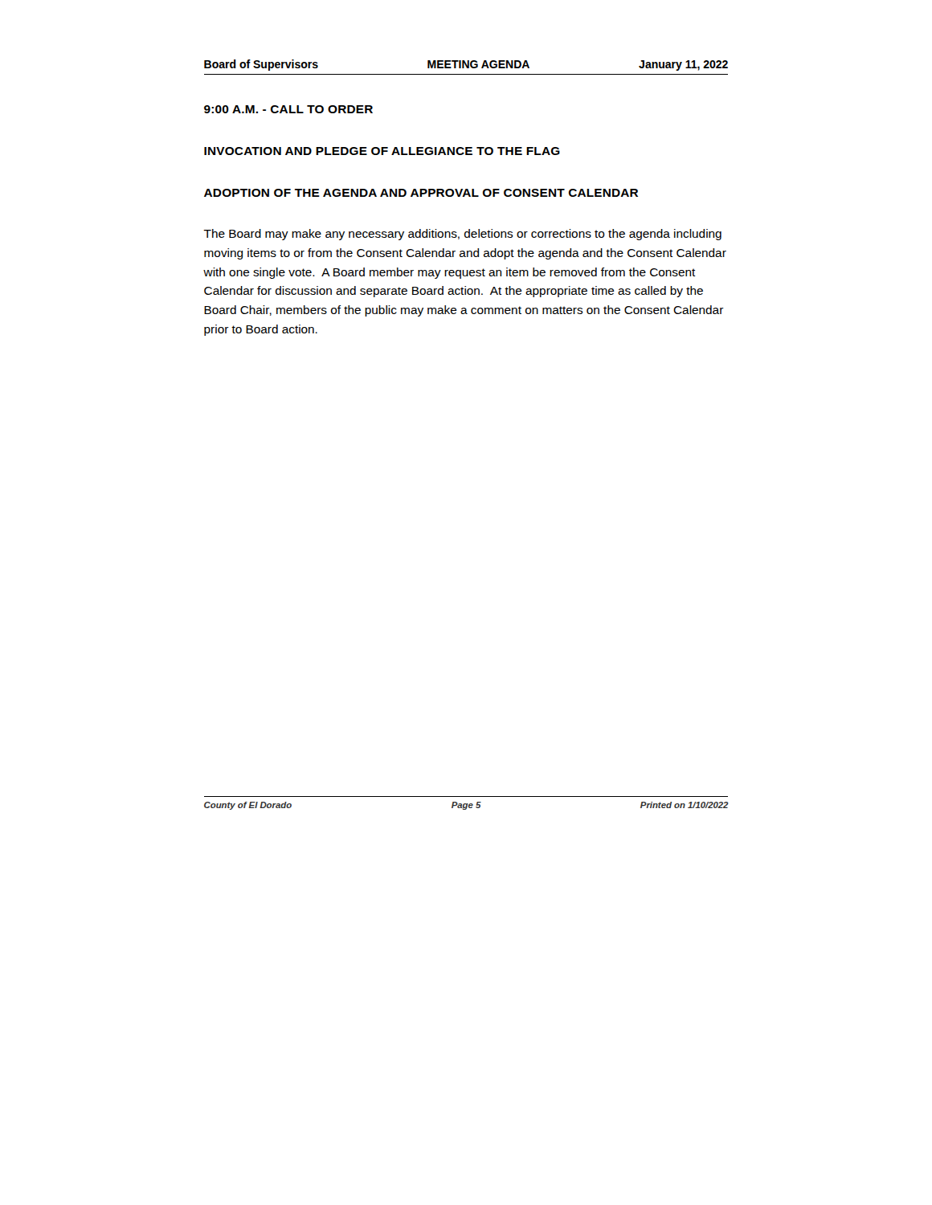Board of Supervisors
MEETING AGENDA
January 11, 2022
9:00 A.M. - CALL TO ORDER
INVOCATION AND PLEDGE OF ALLEGIANCE TO THE FLAG
ADOPTION OF THE AGENDA AND APPROVAL OF CONSENT CALENDAR
The Board may make any necessary additions, deletions or corrections to the agenda including moving items to or from the Consent Calendar and adopt the agenda and the Consent Calendar with one single vote. A Board member may request an item be removed from the Consent Calendar for discussion and separate Board action. At the appropriate time as called by the Board Chair, members of the public may make a comment on matters on the Consent Calendar prior to Board action.
County of El Dorado
Page 5
Printed on 1/10/2022